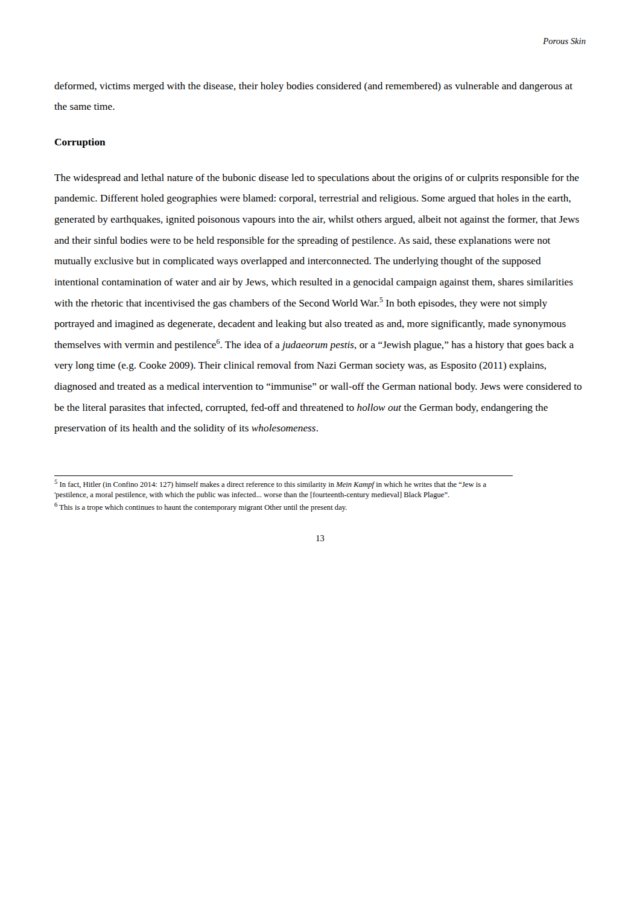Porous Skin
deformed, victims merged with the disease, their holey bodies considered (and remembered) as vulnerable and dangerous at the same time.
Corruption
The widespread and lethal nature of the bubonic disease led to speculations about the origins of or culprits responsible for the pandemic. Different holed geographies were blamed: corporal, terrestrial and religious. Some argued that holes in the earth, generated by earthquakes, ignited poisonous vapours into the air, whilst others argued, albeit not against the former, that Jews and their sinful bodies were to be held responsible for the spreading of pestilence. As said, these explanations were not mutually exclusive but in complicated ways overlapped and interconnected. The underlying thought of the supposed intentional contamination of water and air by Jews, which resulted in a genocidal campaign against them, shares similarities with the rhetoric that incentivised the gas chambers of the Second World War.5 In both episodes, they were not simply portrayed and imagined as degenerate, decadent and leaking but also treated as and, more significantly, made synonymous themselves with vermin and pestilence6. The idea of a judaeorum pestis, or a “Jewish plague,” has a history that goes back a very long time (e.g. Cooke 2009). Their clinical removal from Nazi German society was, as Esposito (2011) explains, diagnosed and treated as a medical intervention to “immunise” or wall-off the German national body. Jews were considered to be the literal parasites that infected, corrupted, fed-off and threatened to hollow out the German body, endangering the preservation of its health and the solidity of its wholesomeness.
5 In fact, Hitler (in Confino 2014: 127) himself makes a direct reference to this similarity in Mein Kampf in which he writes that the “Jew is a 'pestilence, a moral pestilence, with which the public was infected... worse than the [fourteenth-century medieval] Black Plague”.
6 This is a trope which continues to haunt the contemporary migrant Other until the present day.
13